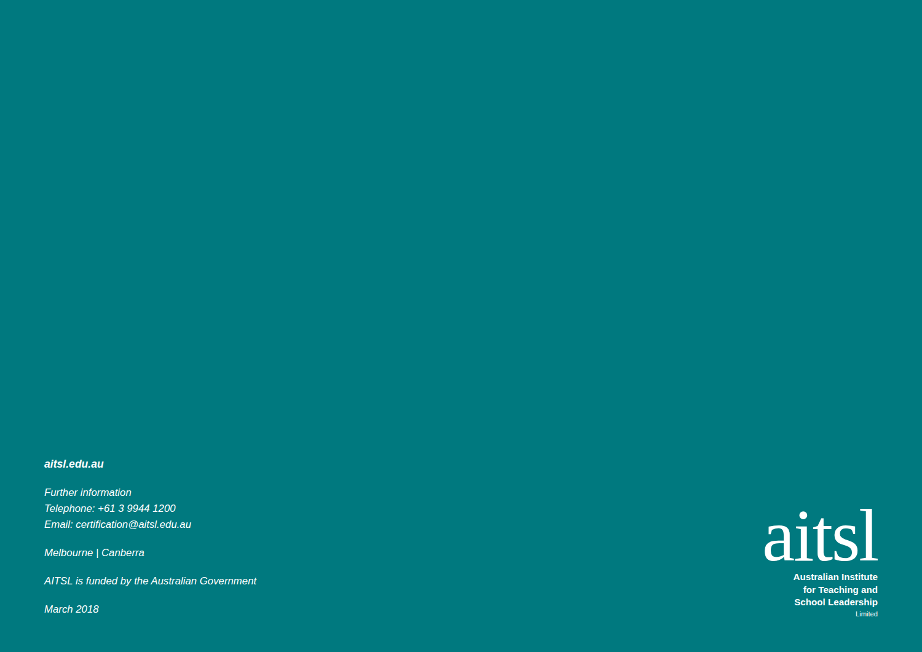aitsl.edu.au
Further information
Telephone: +61 3 9944 1200
Email: certification@aitsl.edu.au
Melbourne | Canberra
AITSL is funded by the Australian Government
March 2018
aitsl
Australian Institute
for Teaching and
School Leadership
Limited